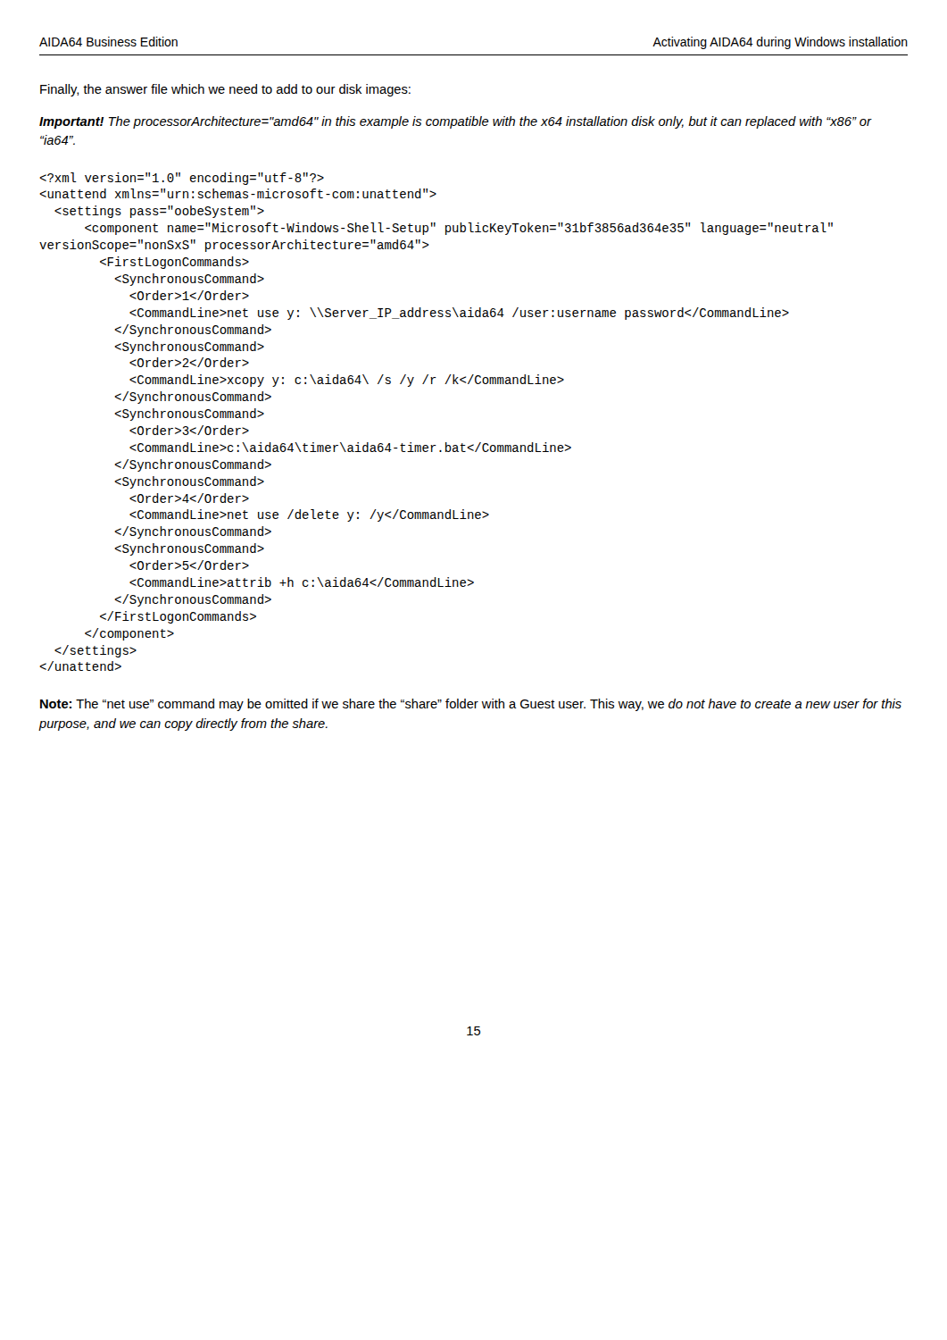AIDA64 Business Edition
Activating AIDA64 during Windows installation
Finally, the answer file which we need to add to our disk images:
Important! The processorArchitecture="amd64" in this example is compatible with the x64 installation disk only, but it can replaced with “x86” or “ia64”.
<?xml version="1.0" encoding="utf-8"?>
<unattend xmlns="urn:schemas-microsoft-com:unattend">
  <settings pass="oobeSystem">
      <component name="Microsoft-Windows-Shell-Setup" publicKeyToken="31bf3856ad364e35" language="neutral" versionScope="nonSxS" processorArchitecture="amd64">
        <FirstLogonCommands>
          <SynchronousCommand>
            <Order>1</Order>
            <CommandLine>net use y: \\Server_IP_address\aida64 /user:username password</CommandLine>
          </SynchronousCommand>
          <SynchronousCommand>
            <Order>2</Order>
            <CommandLine>xcopy y: c:\aida64\ /s /y /r /k</CommandLine>
          </SynchronousCommand>
          <SynchronousCommand>
            <Order>3</Order>
            <CommandLine>c:\aida64\timer\aida64-timer.bat</CommandLine>
          </SynchronousCommand>
          <SynchronousCommand>
            <Order>4</Order>
            <CommandLine>net use /delete y: /y</CommandLine>
          </SynchronousCommand>
          <SynchronousCommand>
            <Order>5</Order>
            <CommandLine>attrib +h c:\aida64</CommandLine>
          </SynchronousCommand>
        </FirstLogonCommands>
      </component>
  </settings>
</unattend>
Note: The “net use” command may be omitted if we share the “share” folder with a Guest user. This way, we do not have to create a new user for this purpose, and we can copy directly from the share.
15